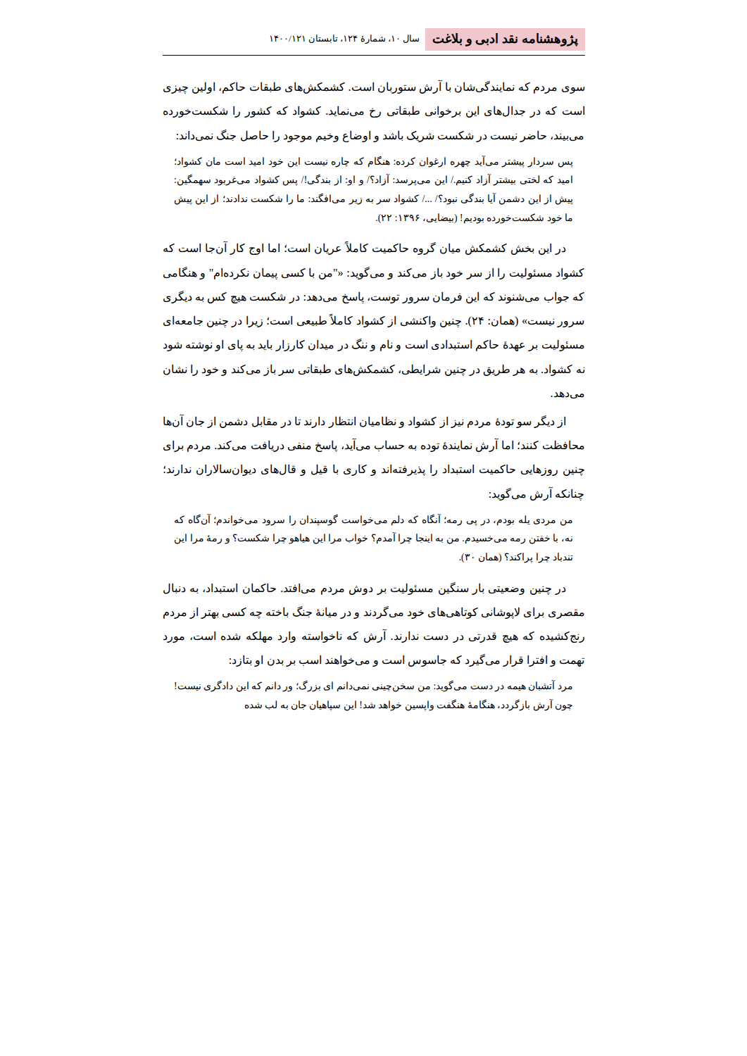پژوهشنامه نقد ادبی و بلاغت سال ۱۰، شمارۀ ۱۲۴، تابستان ۱۴۰۰/۱۲۱
سوی مردم که نمایندگی‌شان با آرش ستوربان است. کشمکش‌های طبقات حاکم، اولین چیزی است که در جدال‌های این برخوانی طبقاتی رخ می‌نماید. کشواد که کشور را شکست‌خورده می‌بیند، حاضر نیست در شکست شریک باشد و اوضاع وخیم موجود را حاصل جنگ نمی‌داند:
پس سردار پیشتر می‌آید چهره ارغوان کرده: هنگام که چاره نیست این خود امید است مان کشواد؛ امید که لختی بیشتر آزاد کنیم./ این می‌پرسد: آزاد؟/ و او: از بندگی!/ پس کشواد می‌غربود سهمگین: پیش از این دشمن آیا بندگی نبود؟/ .../ کشواد سر به زیر می‌افگند: ما را شکست ندادند؛ از این پیش ما خود شکست‌خورده بودیم! (بیضایی، ۱۳۹۶: ۲۲).
در این بخش کشمکش میان گروه حاکمیت کاملاً عریان است؛ اما اوج کار آن‌جا است که کشواد مسئولیت را از سر خود باز می‌کند و می‌گوید: «"من با کسی پیمان نکرده‌ام" و هنگامی که جواب می‌شنوند که این فرمان سرور توست، پاسخ می‌دهد: در شکست هیچ کس به دیگری سرور نیست» (همان: ۲۴). چنین واکنشی از کشواد کاملاً طبیعی است؛ زیرا در چنین جامعه‌ای مسئولیت بر عهدۀ حاکم استبدادی است و نام و ننگ در میدان کارزار باید به پای او نوشته شود نه کشواد. به هر طریق در چنین شرایطی، کشمکش‌های طبقاتی سر باز می‌کند و خود را نشان می‌دهد.
از دیگر سو تودۀ مردم نیز از کشواد و نظامیان انتظار دارند تا در مقابل دشمن از جان آن‌ها محافظت کنند؛ اما آرش نمایندۀ توده به حساب می‌آید، پاسخ منفی دریافت می‌کند. مردم برای چنین روزهایی حاکمیت استبداد را پذیرفته‌اند و کاری با قیل و قال‌های دیوان‌سالاران ندارند؛ چنانکه آرش می‌گوید:
من مردی یله بودم، در پی رمه؛ آنگاه که دلم می‌خواست گوسپندان را سرود می‌خواندم؛ آن‌گاه که نه، با خفتن رمه می‌خسیدم. من به اینجا چرا آمدم؟ خواب مرا این هیاهو چرا شکست؟ و رمۀ مرا این تندباد چرا پراکند؟ (همان ۳۰).
در چنین وضعیتی بار سنگین مسئولیت بر دوش مردم می‌افتد. حاکمان استبداد، به دنبال مقصری برای لاپوشانی کوتاهی‌های خود می‌گردند و در میانۀ جنگ باخته چه کسی بهتر از مردم رنج‌کشیده که هیچ قدرتی در دست ندارند. آرش که ناخواسته وارد مهلکه شده است، مورد تهمت و افترا قرار می‌گیرد که جاسوس است و می‌خواهند اسب بر بدن او بتازد:
مرد آتشبان هیمه در دست می‌گوید: من سخن‌چینی نمی‌دانم ای بزرگ؛ ور دانم که این دادگری نیست! چون آرش بازگردد، هنگامۀ هنگفت واپسین خواهد شد! این سپاهیان جان به لب شده